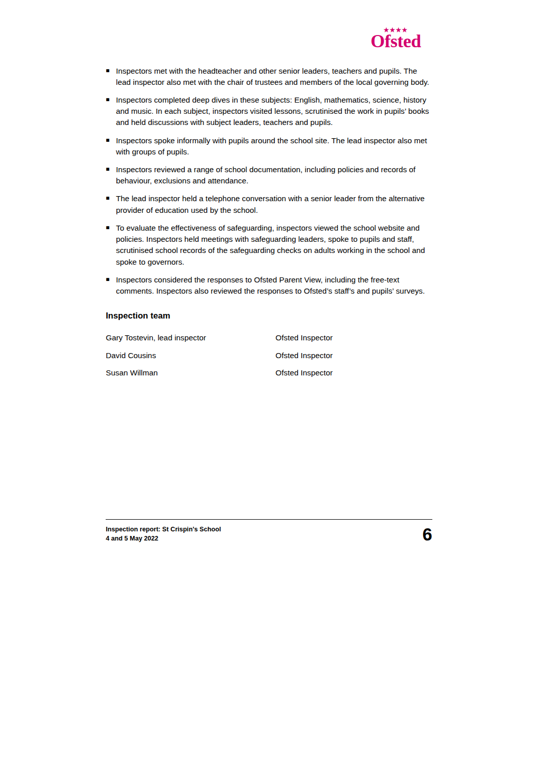★★★★
Ofsted
Inspectors met with the headteacher and other senior leaders, teachers and pupils. The lead inspector also met with the chair of trustees and members of the local governing body.
Inspectors completed deep dives in these subjects: English, mathematics, science, history and music. In each subject, inspectors visited lessons, scrutinised the work in pupils’ books and held discussions with subject leaders, teachers and pupils.
Inspectors spoke informally with pupils around the school site. The lead inspector also met with groups of pupils.
Inspectors reviewed a range of school documentation, including policies and records of behaviour, exclusions and attendance.
The lead inspector held a telephone conversation with a senior leader from the alternative provider of education used by the school.
To evaluate the effectiveness of safeguarding, inspectors viewed the school website and policies. Inspectors held meetings with safeguarding leaders, spoke to pupils and staff, scrutinised school records of the safeguarding checks on adults working in the school and spoke to governors.
Inspectors considered the responses to Ofsted Parent View, including the free-text comments. Inspectors also reviewed the responses to Ofsted’s staff’s and pupils’ surveys.
Inspection team
| Gary Tostevin, lead inspector | Ofsted Inspector |
| David Cousins | Ofsted Inspector |
| Susan Willman | Ofsted Inspector |
Inspection report: St Crispin’s School
4 and 5 May 2022
6